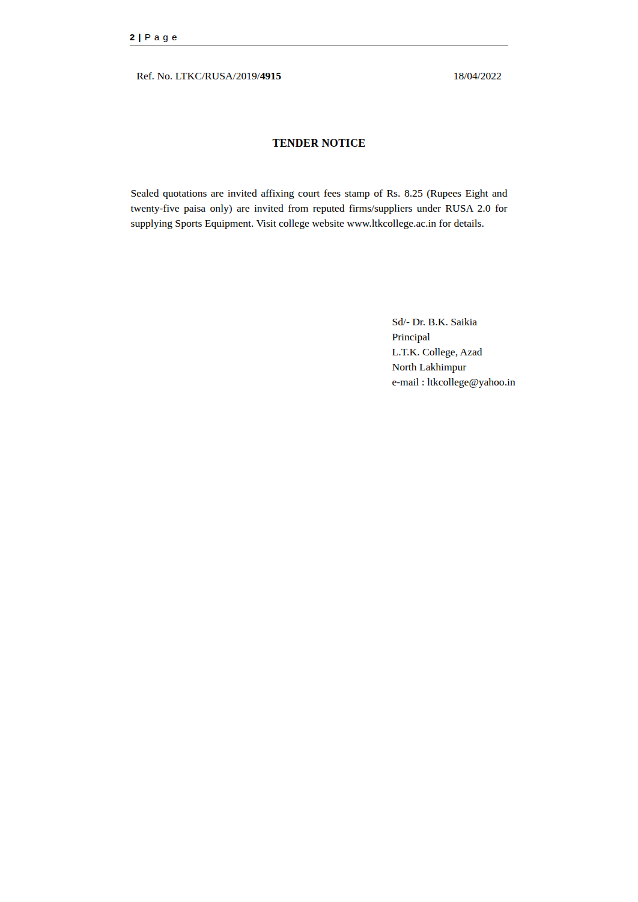2 | P a g e
Ref. No. LTKC/RUSA/2019/4915
18/04/2022
TENDER NOTICE
Sealed quotations are invited affixing court fees stamp of Rs. 8.25 (Rupees Eight and twenty-five paisa only) are invited from reputed firms/suppliers under RUSA 2.0 for supplying Sports Equipment. Visit college website www.ltkcollege.ac.in for details.
Sd/- Dr. B.K. Saikia
Principal
L.T.K. College, Azad
North Lakhimpur
e-mail : ltkcollege@yahoo.in